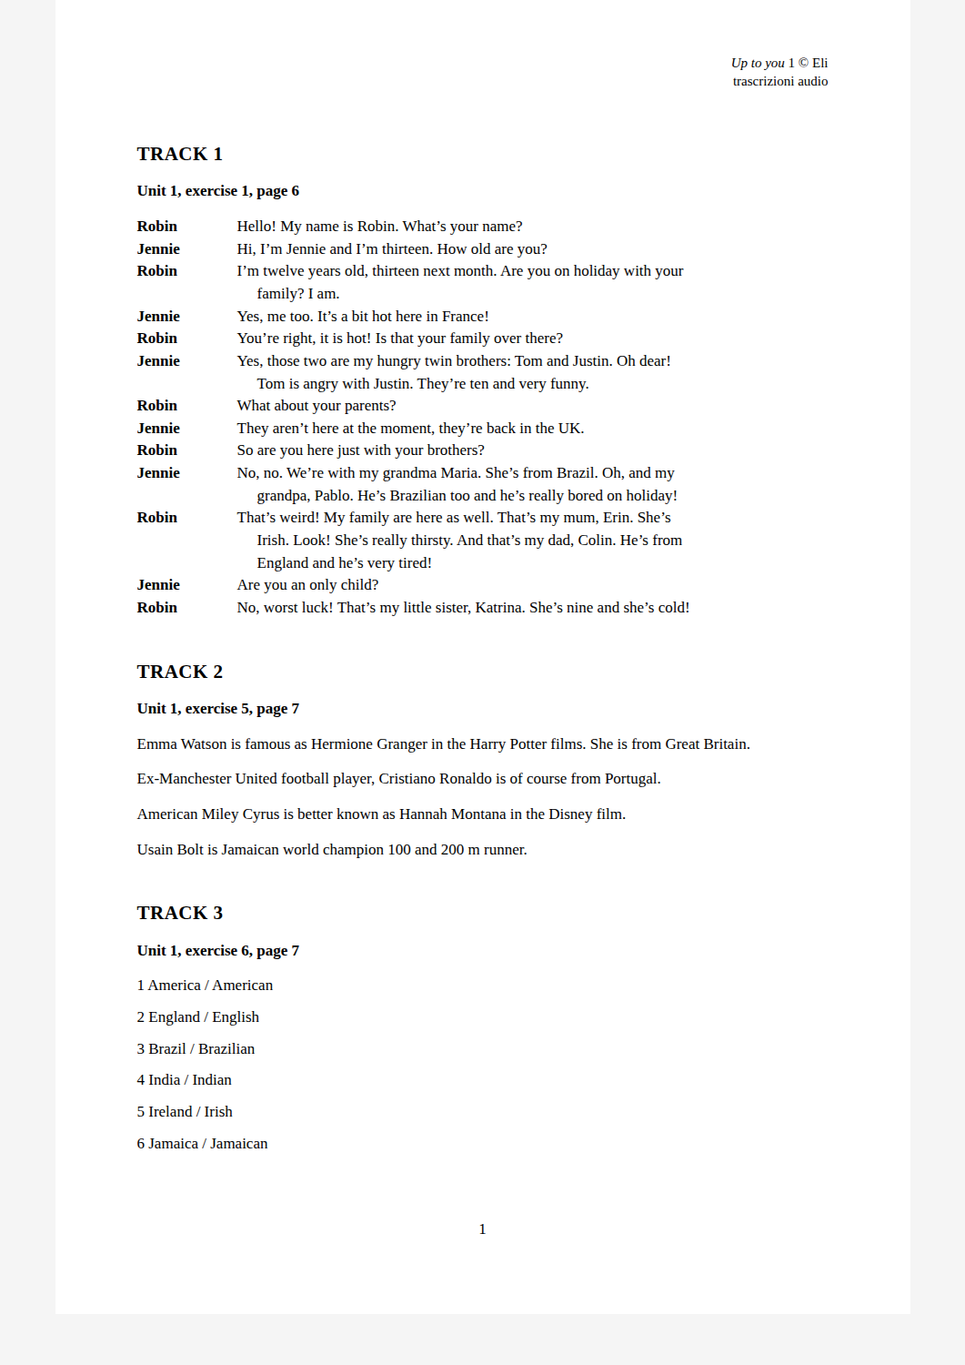Up to you 1 © Eli
trascrizioni audio
TRACK 1
Unit 1, exercise 1, page 6
Robin
Hello! My name is Robin. What’s your name?
Jennie
Hi, I’m Jennie and I’m thirteen. How old are you?
Robin
I’m twelve years old, thirteen next month. Are you on holiday with your
family? I am.
Jennie
Yes, me too. It’s a bit hot here in France!
Robin
You’re right, it is hot! Is that your family over there?
Jennie
Yes, those two are my hungry twin brothers: Tom and Justin. Oh dear!
Tom is angry with Justin. They’re ten and very funny.
Robin
What about your parents?
Jennie
They aren’t here at the moment, they’re back in the UK.
Robin
So are you here just with your brothers?
Jennie
No, no. We’re with my grandma Maria. She’s from Brazil. Oh, and my
grandpa, Pablo. He’s Brazilian too and he’s really bored on holiday!
Robin
That’s weird! My family are here as well. That’s my mum, Erin. She’s
Irish. Look! She’s really thirsty. And that’s my dad, Colin. He’s from
England and he’s very tired!
Jennie
Are you an only child?
Robin
No, worst luck! That’s my little sister, Katrina. She’s nine and she’s cold!
TRACK 2
Unit 1, exercise 5, page 7
Emma Watson is famous as Hermione Granger in the Harry Potter films. She is from Great Britain.
Ex-Manchester United football player, Cristiano Ronaldo is of course from Portugal.
American Miley Cyrus is better known as Hannah Montana in the Disney film.
Usain Bolt is Jamaican world champion 100 and 200 m runner.
TRACK 3
Unit 1, exercise 6, page 7
1 America / American
2 England / English
3 Brazil / Brazilian
4 India / Indian
5 Ireland / Irish
6 Jamaica / Jamaican
1